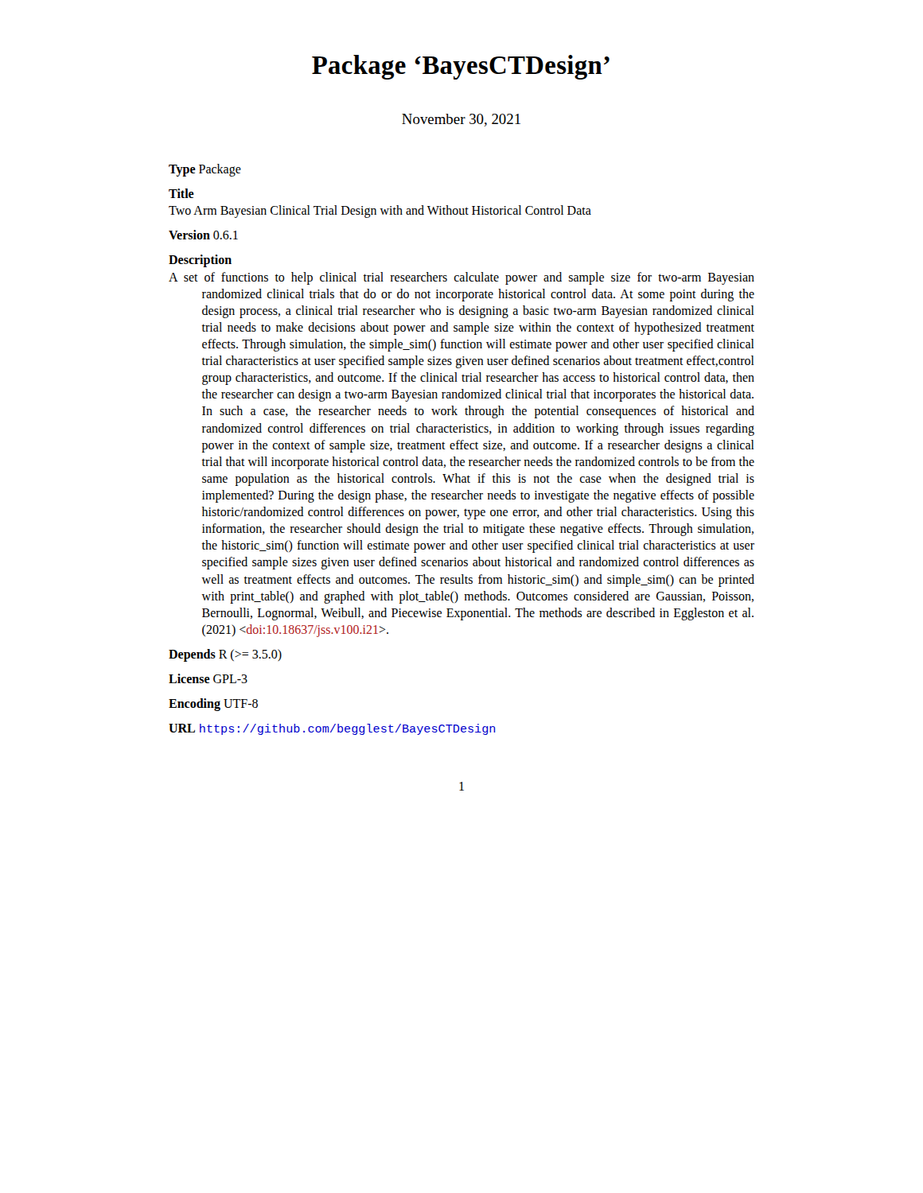Package ‘BayesCTDesign’
November 30, 2021
Type
Package
Title
Two Arm Bayesian Clinical Trial Design with and Without Historical Control Data
Version
0.6.1
Description
A set of functions to help clinical trial researchers calculate power and sample size for two-arm Bayesian randomized clinical trials that do or do not incorporate historical control data. At some point during the design process, a clinical trial researcher who is designing a basic two-arm Bayesian randomized clinical trial needs to make decisions about power and sample size within the context of hypothesized treatment effects. Through simulation, the simple_sim() function will estimate power and other user specified clinical trial characteristics at user specified sample sizes given user defined scenarios about treatment effect,control group characteristics, and outcome. If the clinical trial researcher has access to historical control data, then the researcher can design a two-arm Bayesian randomized clinical trial that incorporates the historical data. In such a case, the researcher needs to work through the potential consequences of historical and randomized control differences on trial characteristics, in addition to working through issues regarding power in the context of sample size, treatment effect size, and outcome. If a researcher designs a clinical trial that will incorporate historical control data, the researcher needs the randomized controls to be from the same population as the historical controls. What if this is not the case when the designed trial is implemented? During the design phase, the researcher needs to investigate the negative effects of possible historic/randomized control differences on power, type one error, and other trial characteristics. Using this information, the researcher should design the trial to mitigate these negative effects. Through simulation, the historic_sim() function will estimate power and other user specified clinical trial characteristics at user specified sample sizes given user defined scenarios about historical and randomized control differences as well as treatment effects and outcomes. The results from historic_sim() and simple_sim() can be printed with print_table() and graphed with plot_table() methods. Outcomes considered are Gaussian, Poisson, Bernoulli, Lognormal, Weibull, and Piecewise Exponential. The methods are described in Eggleston et al. (2021) <doi:10.18637/jss.v100.i21>.
Depends
R (>= 3.5.0)
License
GPL-3
Encoding
UTF-8
URL
https://github.com/begglest/BayesCTDesign
1